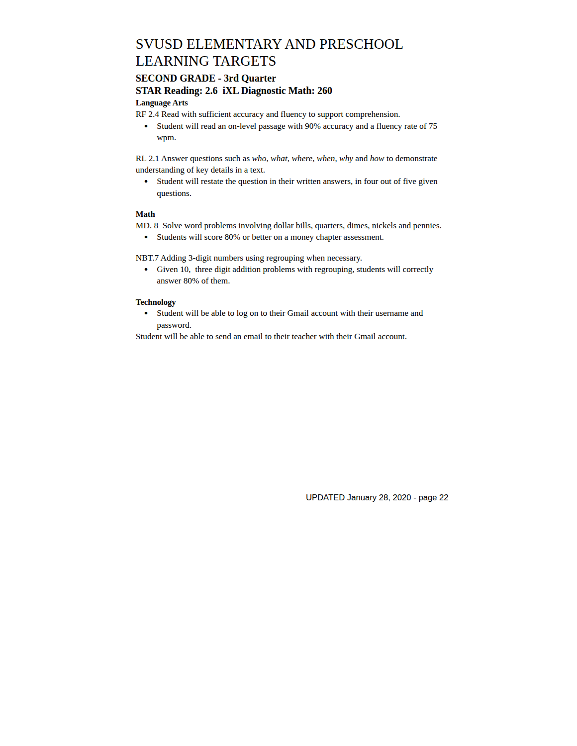SVUSD ELEMENTARY AND PRESCHOOL
LEARNING TARGETS
SECOND GRADE - 3rd Quarter
STAR Reading: 2.6 iXL Diagnostic Math: 260
Language Arts
RF 2.4 Read with sufficient accuracy and fluency to support comprehension.
Student will read an on-level passage with 90% accuracy and a fluency rate of 75 wpm.
RL 2.1 Answer questions such as who, what, where, when, why and how to demonstrate understanding of key details in a text.
Student will restate the question in their written answers, in four out of five given questions.
Math
MD. 8 Solve word problems involving dollar bills, quarters, dimes, nickels and pennies.
Students will score 80% or better on a money chapter assessment.
NBT.7 Adding 3-digit numbers using regrouping when necessary.
Given 10, three digit addition problems with regrouping, students will correctly answer 80% of them.
Technology
Student will be able to log on to their Gmail account with their username and password.
Student will be able to send an email to their teacher with their Gmail account.
UPDATED January 28, 2020 - page 22